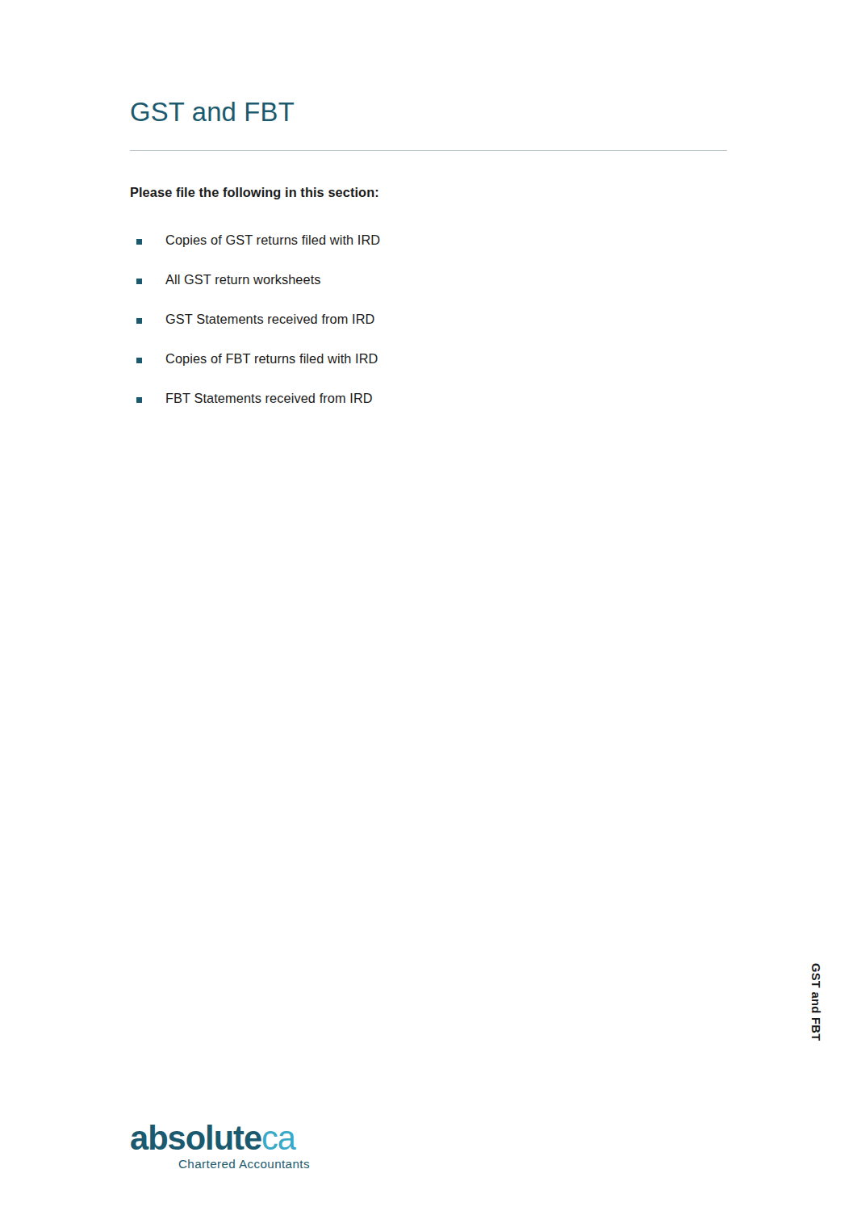GST and FBT
Please file the following in this section:
Copies of GST returns filed with IRD
All GST return worksheets
GST Statements received from IRD
Copies of FBT returns filed with IRD
FBT Statements received from IRD
GST and FBT
absolute ca
Chartered Accountants